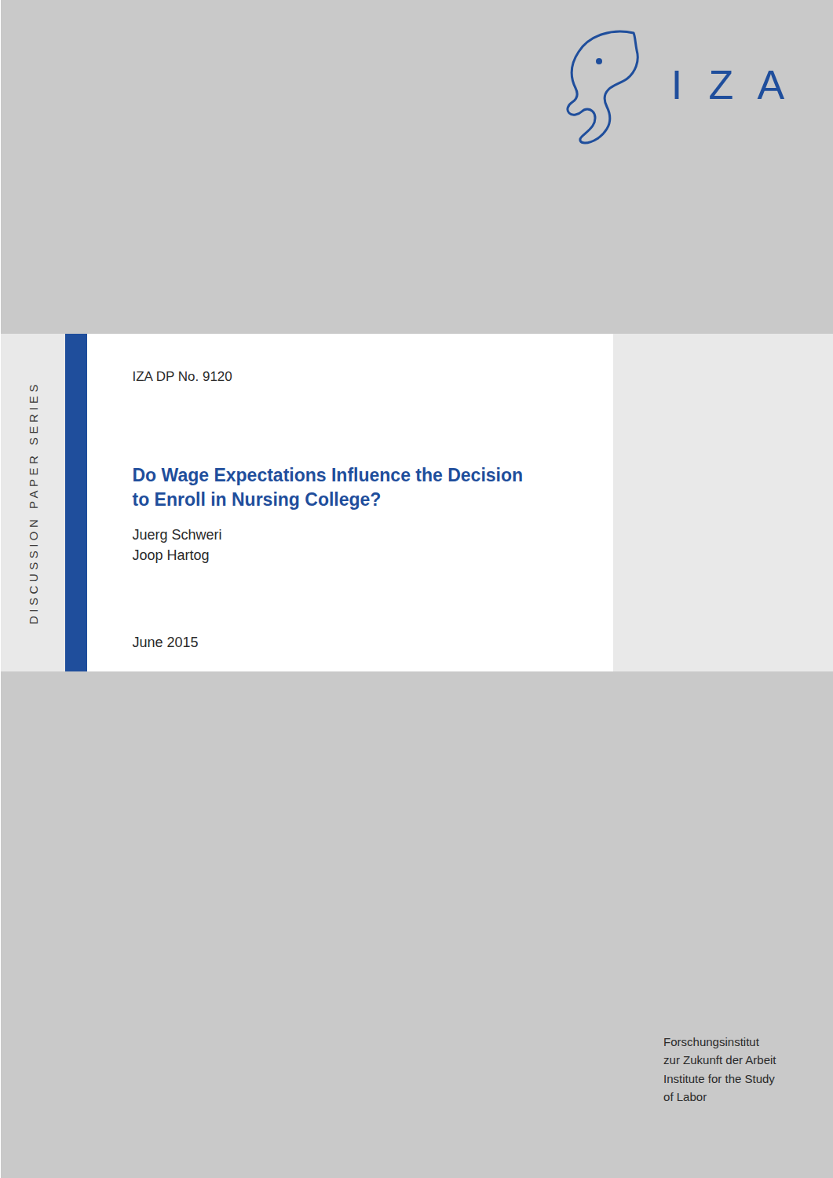I Z A
DISCUSSION PAPER SERIES
IZA DP No. 9120
Do Wage Expectations Influence the Decision
to Enroll in Nursing College?
Juerg Schweri
Joop Hartog
June 2015
Forschungsinstitut
zur Zukunft der Arbeit
Institute for the Study
of Labor